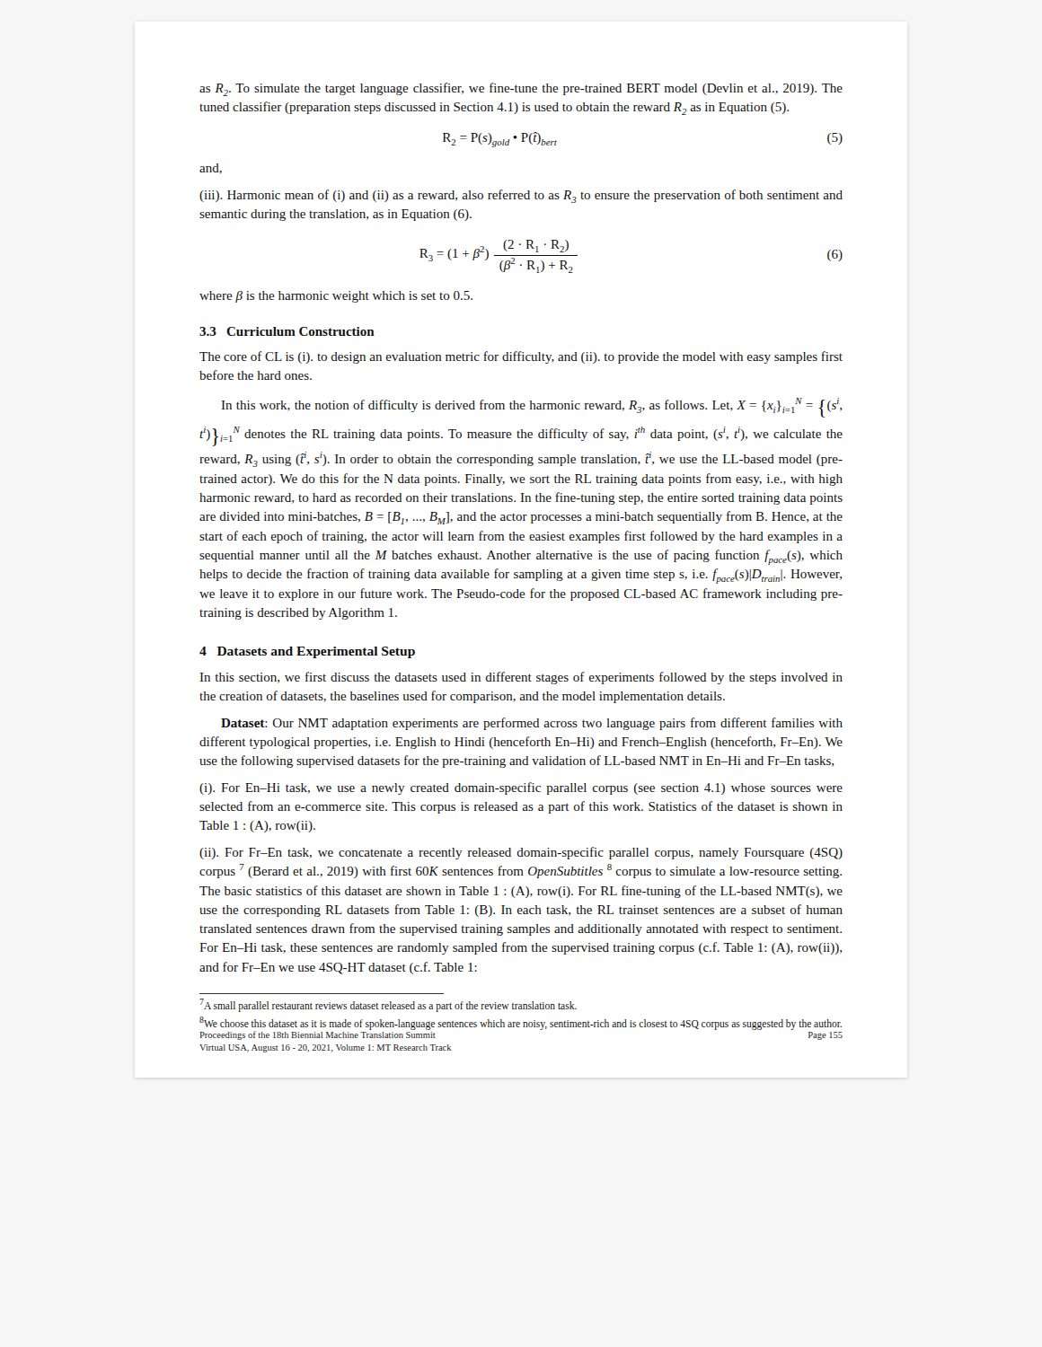as R2. To simulate the target language classifier, we fine-tune the pre-trained BERT model (Devlin et al., 2019). The tuned classifier (preparation steps discussed in Section 4.1) is used to obtain the reward R2 as in Equation (5).
R2 = P(s)gold • P(t̂)bert
(5)
and,
(iii). Harmonic mean of (i) and (ii) as a reward, also referred to as R3 to ensure the preservation of both sentiment and semantic during the translation, as in Equation (6).
R3 = (1 + β2) (2 · R1 · R2) (β2 · R1) + R2
(6)
where β is the harmonic weight which is set to 0.5.
3.3 Curriculum Construction
The core of CL is (i). to design an evaluation metric for difficulty, and (ii). to provide the model with easy samples first before the hard ones.
In this work, the notion of difficulty is derived from the harmonic reward, R3, as follows. Let, X = {xi}i=1N = {(si, ti)}i=1N denotes the RL training data points. To measure the difficulty of say, ith data point, (si, ti), we calculate the reward, R3 using (t̂i, si). In order to obtain the corresponding sample translation, t̂i, we use the LL-based model (pre-trained actor). We do this for the N data points. Finally, we sort the RL training data points from easy, i.e., with high harmonic reward, to hard as recorded on their translations. In the fine-tuning step, the entire sorted training data points are divided into mini-batches, B = [B1, ..., BM], and the actor processes a mini-batch sequentially from B. Hence, at the start of each epoch of training, the actor will learn from the easiest examples first followed by the hard examples in a sequential manner until all the M batches exhaust. Another alternative is the use of pacing function fpace(s), which helps to decide the fraction of training data available for sampling at a given time step s, i.e. fpace(s)|Dtrain|. However, we leave it to explore in our future work. The Pseudo-code for the proposed CL-based AC framework including pre-training is described by Algorithm 1.
4 Datasets and Experimental Setup
In this section, we first discuss the datasets used in different stages of experiments followed by the steps involved in the creation of datasets, the baselines used for comparison, and the model implementation details.
Dataset: Our NMT adaptation experiments are performed across two language pairs from different families with different typological properties, i.e. English to Hindi (henceforth En–Hi) and French–English (henceforth, Fr–En). We use the following supervised datasets for the pre-training and validation of LL-based NMT in En–Hi and Fr–En tasks,
(i). For En–Hi task, we use a newly created domain-specific parallel corpus (see section 4.1) whose sources were selected from an e-commerce site. This corpus is released as a part of this work. Statistics of the dataset is shown in Table 1 : (A), row(ii).
(ii). For Fr–En task, we concatenate a recently released domain-specific parallel corpus, namely Foursquare (4SQ) corpus 7 (Berard et al., 2019) with first 60K sentences from OpenSubtitles 8 corpus to simulate a low-resource setting. The basic statistics of this dataset are shown in Table 1 : (A), row(i). For RL fine-tuning of the LL-based NMT(s), we use the corresponding RL datasets from Table 1: (B). In each task, the RL trainset sentences are a subset of human translated sentences drawn from the supervised training samples and additionally annotated with respect to sentiment. For En–Hi task, these sentences are randomly sampled from the supervised training corpus (c.f. Table 1: (A), row(ii)), and for Fr–En we use 4SQ-HT dataset (c.f. Table 1:
7A small parallel restaurant reviews dataset released as a part of the review translation task.
8We choose this dataset as it is made of spoken-language sentences which are noisy, sentiment-rich and is closest to 4SQ corpus as suggested by the author.
Proceedings of the 18th Biennial Machine Translation Summit
Virtual USA, August 16 - 20, 2021, Volume 1: MT Research Track
Page 155